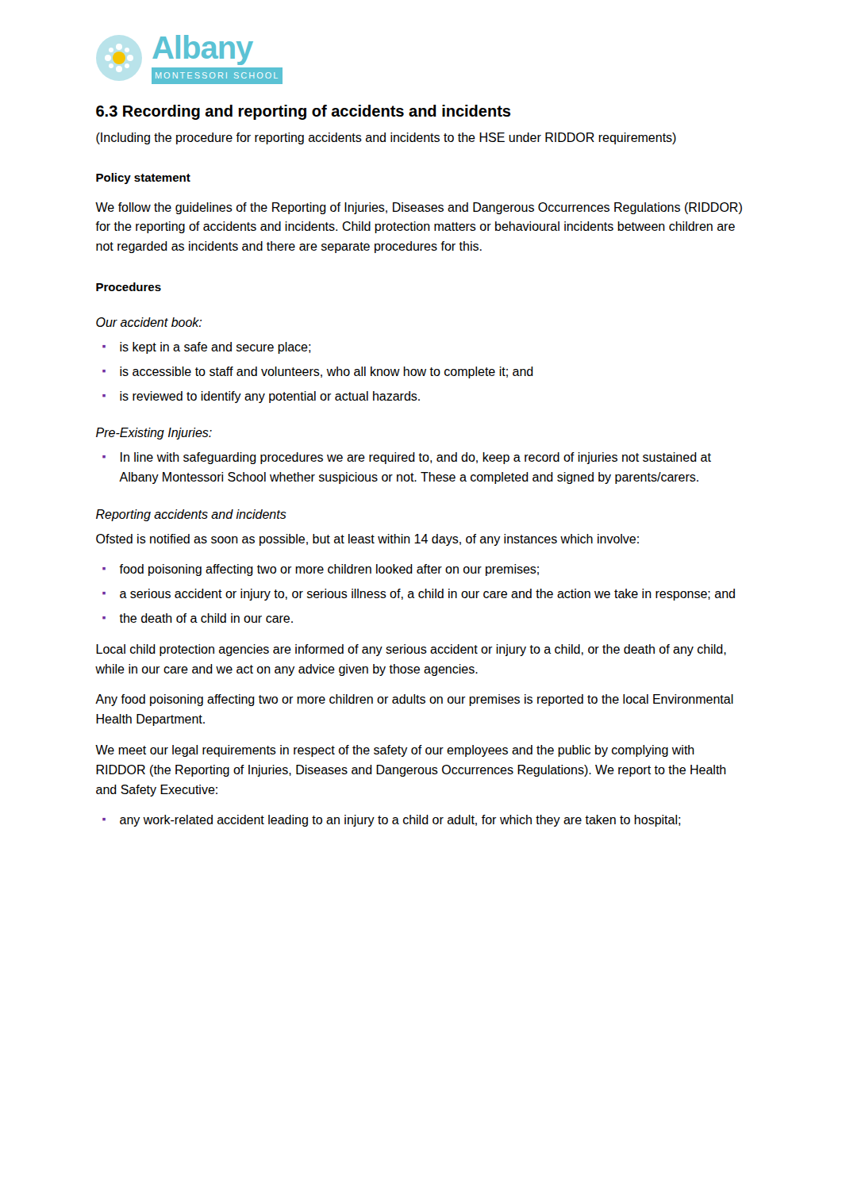Albany
MONTESSORI SCHOOL
6.3 Recording and reporting of accidents and incidents
(Including the procedure for reporting accidents and incidents to the HSE under RIDDOR requirements)
Policy statement
We follow the guidelines of the Reporting of Injuries, Diseases and Dangerous Occurrences Regulations (RIDDOR) for the reporting of accidents and incidents. Child protection matters or behavioural incidents between children are not regarded as incidents and there are separate procedures for this.
Procedures
Our accident book:
is kept in a safe and secure place;
is accessible to staff and volunteers, who all know how to complete it; and
is reviewed to identify any potential or actual hazards.
Pre-Existing Injuries:
In line with safeguarding procedures we are required to, and do, keep a record of injuries not sustained at Albany Montessori School whether suspicious or not. These a completed and signed by parents/carers.
Reporting accidents and incidents
Ofsted is notified as soon as possible, but at least within 14 days, of any instances which involve:
food poisoning affecting two or more children looked after on our premises;
a serious accident or injury to, or serious illness of, a child in our care and the action we take in response; and
the death of a child in our care.
Local child protection agencies are informed of any serious accident or injury to a child, or the death of any child, while in our care and we act on any advice given by those agencies.
Any food poisoning affecting two or more children or adults on our premises is reported to the local Environmental Health Department.
We meet our legal requirements in respect of the safety of our employees and the public by complying with RIDDOR (the Reporting of Injuries, Diseases and Dangerous Occurrences Regulations). We report to the Health and Safety Executive:
any work-related accident leading to an injury to a child or adult, for which they are taken to hospital;